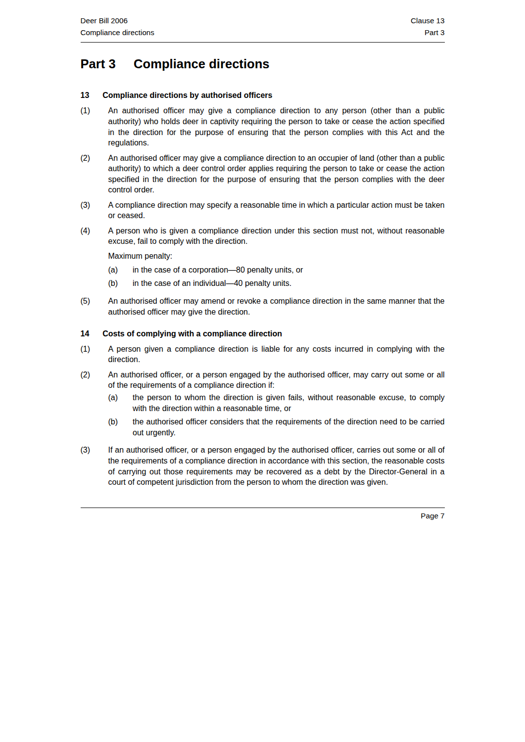Deer Bill 2006
Clause 13
Compliance directions
Part 3
Part 3 Compliance directions
13 Compliance directions by authorised officers
(1) An authorised officer may give a compliance direction to any person (other than a public authority) who holds deer in captivity requiring the person to take or cease the action specified in the direction for the purpose of ensuring that the person complies with this Act and the regulations.
(2) An authorised officer may give a compliance direction to an occupier of land (other than a public authority) to which a deer control order applies requiring the person to take or cease the action specified in the direction for the purpose of ensuring that the person complies with the deer control order.
(3) A compliance direction may specify a reasonable time in which a particular action must be taken or ceased.
(4) A person who is given a compliance direction under this section must not, without reasonable excuse, fail to comply with the direction.
Maximum penalty:
(a) in the case of a corporation—80 penalty units, or
(b) in the case of an individual—40 penalty units.
(5) An authorised officer may amend or revoke a compliance direction in the same manner that the authorised officer may give the direction.
14 Costs of complying with a compliance direction
(1) A person given a compliance direction is liable for any costs incurred in complying with the direction.
(2) An authorised officer, or a person engaged by the authorised officer, may carry out some or all of the requirements of a compliance direction if:
(a) the person to whom the direction is given fails, without reasonable excuse, to comply with the direction within a reasonable time, or
(b) the authorised officer considers that the requirements of the direction need to be carried out urgently.
(3) If an authorised officer, or a person engaged by the authorised officer, carries out some or all of the requirements of a compliance direction in accordance with this section, the reasonable costs of carrying out those requirements may be recovered as a debt by the Director-General in a court of competent jurisdiction from the person to whom the direction was given.
Page 7